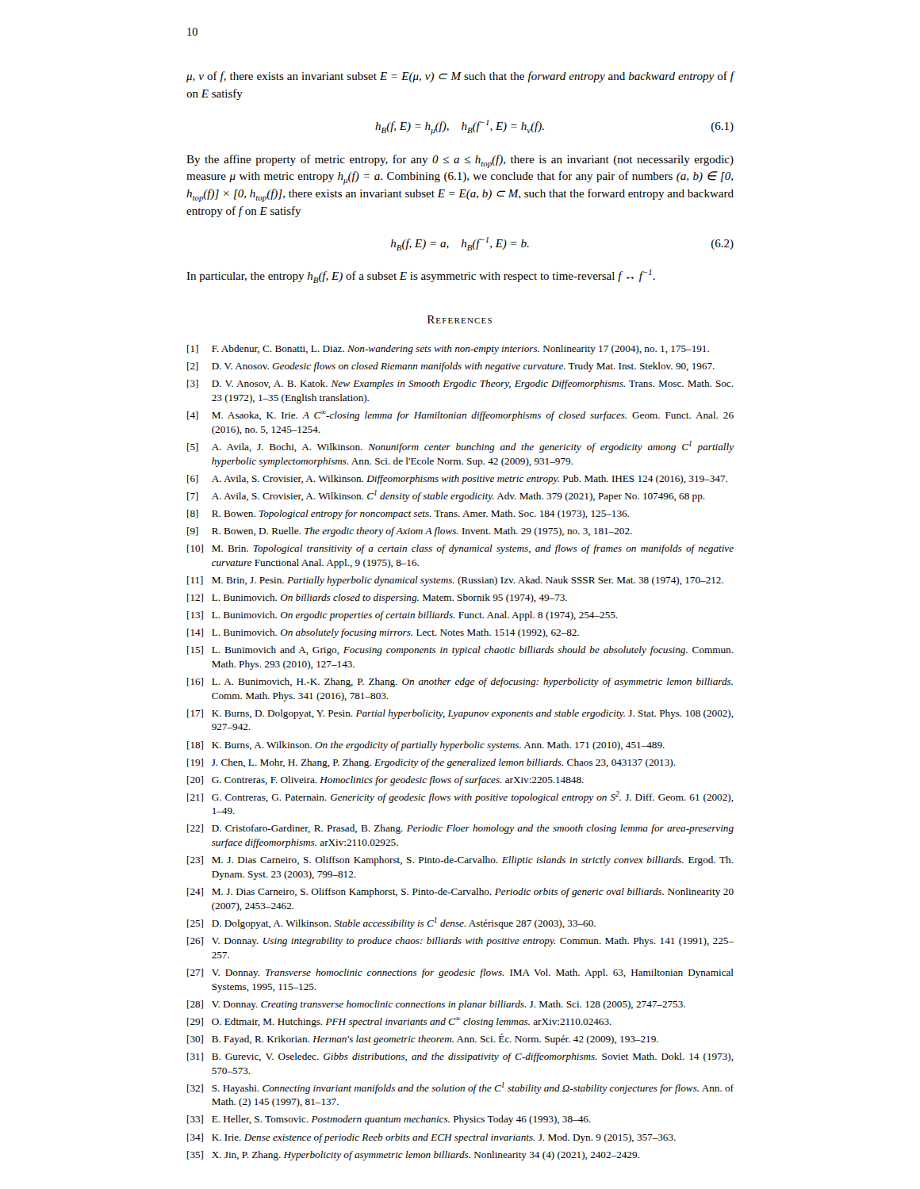10
μ, ν of f, there exists an invariant subset E = E(μ, ν) ⊂ M such that the forward entropy and backward entropy of f on E satisfy
hB(f, E) = hμ(f), hB(f−1, E) = hν(f). (6.1)
By the affine property of metric entropy, for any 0 ≤ a ≤ htop(f), there is an invariant (not necessarily ergodic) measure μ with metric entropy hμ(f) = a. Combining (6.1), we conclude that for any pair of numbers (a, b) ∈ [0, htop(f)] × [0, htop(f)], there exists an invariant subset E = E(a, b) ⊂ M, such that the forward entropy and backward entropy of f on E satisfy
hB(f, E) = a, hB(f−1, E) = b. (6.2)
In particular, the entropy hB(f, E) of a subset E is asymmetric with respect to time-reversal f ↔ f−1.
References
[1] F. Abdenur, C. Bonatti, L. Diaz. Non-wandering sets with non-empty interiors. Nonlinearity 17 (2004), no. 1, 175–191.
[2] D. V. Anosov. Geodesic flows on closed Riemann manifolds with negative curvature. Trudy Mat. Inst. Steklov. 90, 1967.
[3] D. V. Anosov, A. B. Katok. New Examples in Smooth Ergodic Theory, Ergodic Diffeomorphisms. Trans. Mosc. Math. Soc. 23 (1972), 1–35 (English translation).
[4] M. Asaoka, K. Irie. A C∞-closing lemma for Hamiltonian diffeomorphisms of closed surfaces. Geom. Funct. Anal. 26 (2016), no. 5, 1245–1254.
[5] A. Avila, J. Bochi, A. Wilkinson. Nonuniform center bunching and the genericity of ergodicity among C1 partially hyperbolic symplectomorphisms. Ann. Sci. de l'Ecole Norm. Sup. 42 (2009), 931–979.
[6] A. Avila, S. Crovisier, A. Wilkinson. Diffeomorphisms with positive metric entropy. Pub. Math. IHES 124 (2016), 319–347.
[7] A. Avila, S. Crovisier, A. Wilkinson. C1 density of stable ergodicity. Adv. Math. 379 (2021), Paper No. 107496, 68 pp.
[8] R. Bowen. Topological entropy for noncompact sets. Trans. Amer. Math. Soc. 184 (1973), 125–136.
[9] R. Bowen, D. Ruelle. The ergodic theory of Axiom A flows. Invent. Math. 29 (1975), no. 3, 181–202.
[10] M. Brin. Topological transitivity of a certain class of dynamical systems, and flows of frames on manifolds of negative curvature Functional Anal. Appl., 9 (1975), 8–16.
[11] M. Brin, J. Pesin. Partially hyperbolic dynamical systems. (Russian) Izv. Akad. Nauk SSSR Ser. Mat. 38 (1974), 170–212.
[12] L. Bunimovich. On billiards closed to dispersing. Matem. Sbornik 95 (1974), 49–73.
[13] L. Bunimovich. On ergodic properties of certain billiards. Funct. Anal. Appl. 8 (1974), 254–255.
[14] L. Bunimovich. On absolutely focusing mirrors. Lect. Notes Math. 1514 (1992), 62–82.
[15] L. Bunimovich and A, Grigo, Focusing components in typical chaotic billiards should be absolutely focusing. Commun. Math. Phys. 293 (2010), 127–143.
[16] L. A. Bunimovich, H.-K. Zhang, P. Zhang. On another edge of defocusing: hyperbolicity of asymmetric lemon billiards. Comm. Math. Phys. 341 (2016), 781–803.
[17] K. Burns, D. Dolgopyat, Y. Pesin. Partial hyperbolicity, Lyapunov exponents and stable ergodicity. J. Stat. Phys. 108 (2002), 927–942.
[18] K. Burns, A. Wilkinson. On the ergodicity of partially hyperbolic systems. Ann. Math. 171 (2010), 451–489.
[19] J. Chen, L. Mohr, H. Zhang, P. Zhang. Ergodicity of the generalized lemon billiards. Chaos 23, 043137 (2013).
[20] G. Contreras, F. Oliveira. Homoclinics for geodesic flows of surfaces. arXiv:2205.14848.
[21] G. Contreras, G. Paternain. Genericity of geodesic flows with positive topological entropy on S2. J. Diff. Geom. 61 (2002), 1–49.
[22] D. Cristofaro-Gardiner, R. Prasad, B. Zhang. Periodic Floer homology and the smooth closing lemma for area-preserving surface diffeomorphisms. arXiv:2110.02925.
[23] M. J. Dias Carneiro, S. Oliffson Kamphorst, S. Pinto-de-Carvalho. Elliptic islands in strictly convex billiards. Ergod. Th. Dynam. Syst. 23 (2003), 799–812.
[24] M. J. Dias Carneiro, S. Oliffson Kamphorst, S. Pinto-de-Carvalho. Periodic orbits of generic oval billiards. Nonlinearity 20 (2007), 2453–2462.
[25] D. Dolgopyat, A. Wilkinson. Stable accessibility is C1 dense. Astérisque 287 (2003), 33–60.
[26] V. Donnay. Using integrability to produce chaos: billiards with positive entropy. Commun. Math. Phys. 141 (1991), 225–257.
[27] V. Donnay. Transverse homoclinic connections for geodesic flows. IMA Vol. Math. Appl. 63, Hamiltonian Dynamical Systems, 1995, 115–125.
[28] V. Donnay. Creating transverse homoclinic connections in planar billiards. J. Math. Sci. 128 (2005), 2747–2753.
[29] O. Edtmair, M. Hutchings. PFH spectral invariants and C∞ closing lemmas. arXiv:2110.02463.
[30] B. Fayad, R. Krikorian. Herman's last geometric theorem. Ann. Sci. Éc. Norm. Supér. 42 (2009), 193–219.
[31] B. Gurevic, V. Oseledec. Gibbs distributions, and the dissipativity of C-diffeomorphisms. Soviet Math. Dokl. 14 (1973), 570–573.
[32] S. Hayashi. Connecting invariant manifolds and the solution of the C1 stability and Ω-stability conjectures for flows. Ann. of Math. (2) 145 (1997), 81–137.
[33] E. Heller, S. Tomsovic. Postmodern quantum mechanics. Physics Today 46 (1993), 38–46.
[34] K. Irie. Dense existence of periodic Reeb orbits and ECH spectral invariants. J. Mod. Dyn. 9 (2015), 357–363.
[35] X. Jin, P. Zhang. Hyperbolicity of asymmetric lemon billiards. Nonlinearity 34 (4) (2021), 2402–2429.